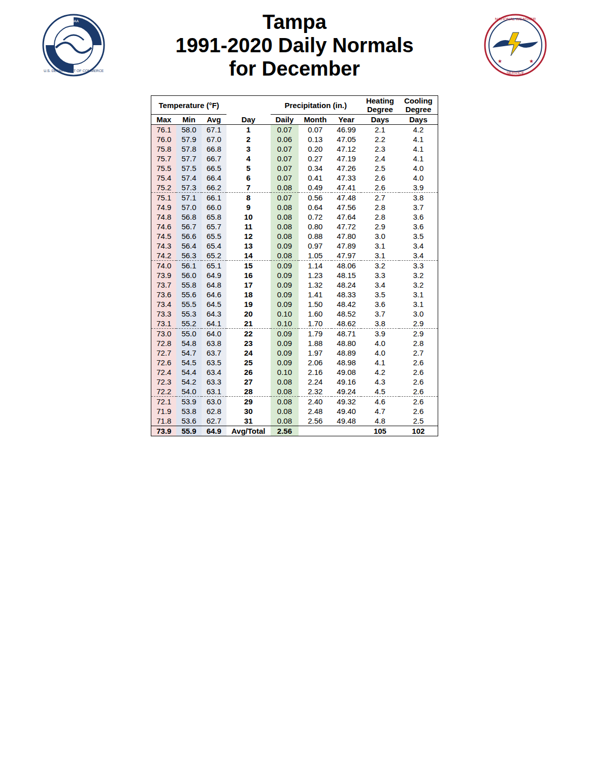U.S. DEPARTMENT OF COMMERCE NOAA
Tampa
1991-2020 Daily Normals
for December
NATIONAL WEATHER SERVICE ★ ★
Tampa 1991-2020 Daily Normals for December
| Temperature (°F) | | Precipitation (in.) | Heating Degree | Cooling Degree |
| --- | --- | --- | --- | --- |
| Max | Min | Avg | Day | Daily | Month | Year | Days | Days |
| 76.1 | 58.0 | 67.1 | 1 | 0.07 | 0.07 | 46.99 | 2.1 | 4.2 |
| 76.0 | 57.9 | 67.0 | 2 | 0.06 | 0.13 | 47.05 | 2.2 | 4.1 |
| 75.8 | 57.8 | 66.8 | 3 | 0.07 | 0.20 | 47.12 | 2.3 | 4.1 |
| 75.7 | 57.7 | 66.7 | 4 | 0.07 | 0.27 | 47.19 | 2.4 | 4.1 |
| 75.5 | 57.5 | 66.5 | 5 | 0.07 | 0.34 | 47.26 | 2.5 | 4.0 |
| 75.4 | 57.4 | 66.4 | 6 | 0.07 | 0.41 | 47.33 | 2.6 | 4.0 |
| 75.2 | 57.3 | 66.2 | 7 | 0.08 | 0.49 | 47.41 | 2.6 | 3.9 |
| 75.1 | 57.1 | 66.1 | 8 | 0.07 | 0.56 | 47.48 | 2.7 | 3.8 |
| 74.9 | 57.0 | 66.0 | 9 | 0.08 | 0.64 | 47.56 | 2.8 | 3.7 |
| 74.8 | 56.8 | 65.8 | 10 | 0.08 | 0.72 | 47.64 | 2.8 | 3.6 |
| 74.6 | 56.7 | 65.7 | 11 | 0.08 | 0.80 | 47.72 | 2.9 | 3.6 |
| 74.5 | 56.6 | 65.5 | 12 | 0.08 | 0.88 | 47.80 | 3.0 | 3.5 |
| 74.3 | 56.4 | 65.4 | 13 | 0.09 | 0.97 | 47.89 | 3.1 | 3.4 |
| 74.2 | 56.3 | 65.2 | 14 | 0.08 | 1.05 | 47.97 | 3.1 | 3.4 |
| 74.0 | 56.1 | 65.1 | 15 | 0.09 | 1.14 | 48.06 | 3.2 | 3.3 |
| 73.9 | 56.0 | 64.9 | 16 | 0.09 | 1.23 | 48.15 | 3.3 | 3.2 |
| 73.7 | 55.8 | 64.8 | 17 | 0.09 | 1.32 | 48.24 | 3.4 | 3.2 |
| 73.6 | 55.6 | 64.6 | 18 | 0.09 | 1.41 | 48.33 | 3.5 | 3.1 |
| 73.4 | 55.5 | 64.5 | 19 | 0.09 | 1.50 | 48.42 | 3.6 | 3.1 |
| 73.3 | 55.3 | 64.3 | 20 | 0.10 | 1.60 | 48.52 | 3.7 | 3.0 |
| 73.1 | 55.2 | 64.1 | 21 | 0.10 | 1.70 | 48.62 | 3.8 | 2.9 |
| 73.0 | 55.0 | 64.0 | 22 | 0.09 | 1.79 | 48.71 | 3.9 | 2.9 |
| 72.8 | 54.8 | 63.8 | 23 | 0.09 | 1.88 | 48.80 | 4.0 | 2.8 |
| 72.7 | 54.7 | 63.7 | 24 | 0.09 | 1.97 | 48.89 | 4.0 | 2.7 |
| 72.6 | 54.5 | 63.5 | 25 | 0.09 | 2.06 | 48.98 | 4.1 | 2.6 |
| 72.4 | 54.4 | 63.4 | 26 | 0.10 | 2.16 | 49.08 | 4.2 | 2.6 |
| 72.3 | 54.2 | 63.3 | 27 | 0.08 | 2.24 | 49.16 | 4.3 | 2.6 |
| 72.2 | 54.0 | 63.1 | 28 | 0.08 | 2.32 | 49.24 | 4.5 | 2.6 |
| 72.1 | 53.9 | 63.0 | 29 | 0.08 | 2.40 | 49.32 | 4.6 | 2.6 |
| 71.9 | 53.8 | 62.8 | 30 | 0.08 | 2.48 | 49.40 | 4.7 | 2.6 |
| 71.8 | 53.6 | 62.7 | 31 | 0.08 | 2.56 | 49.48 | 4.8 | 2.5 |
| 73.9 | 55.9 | 64.9 | Avg/Total | 2.56 | | | 105 | 102 |